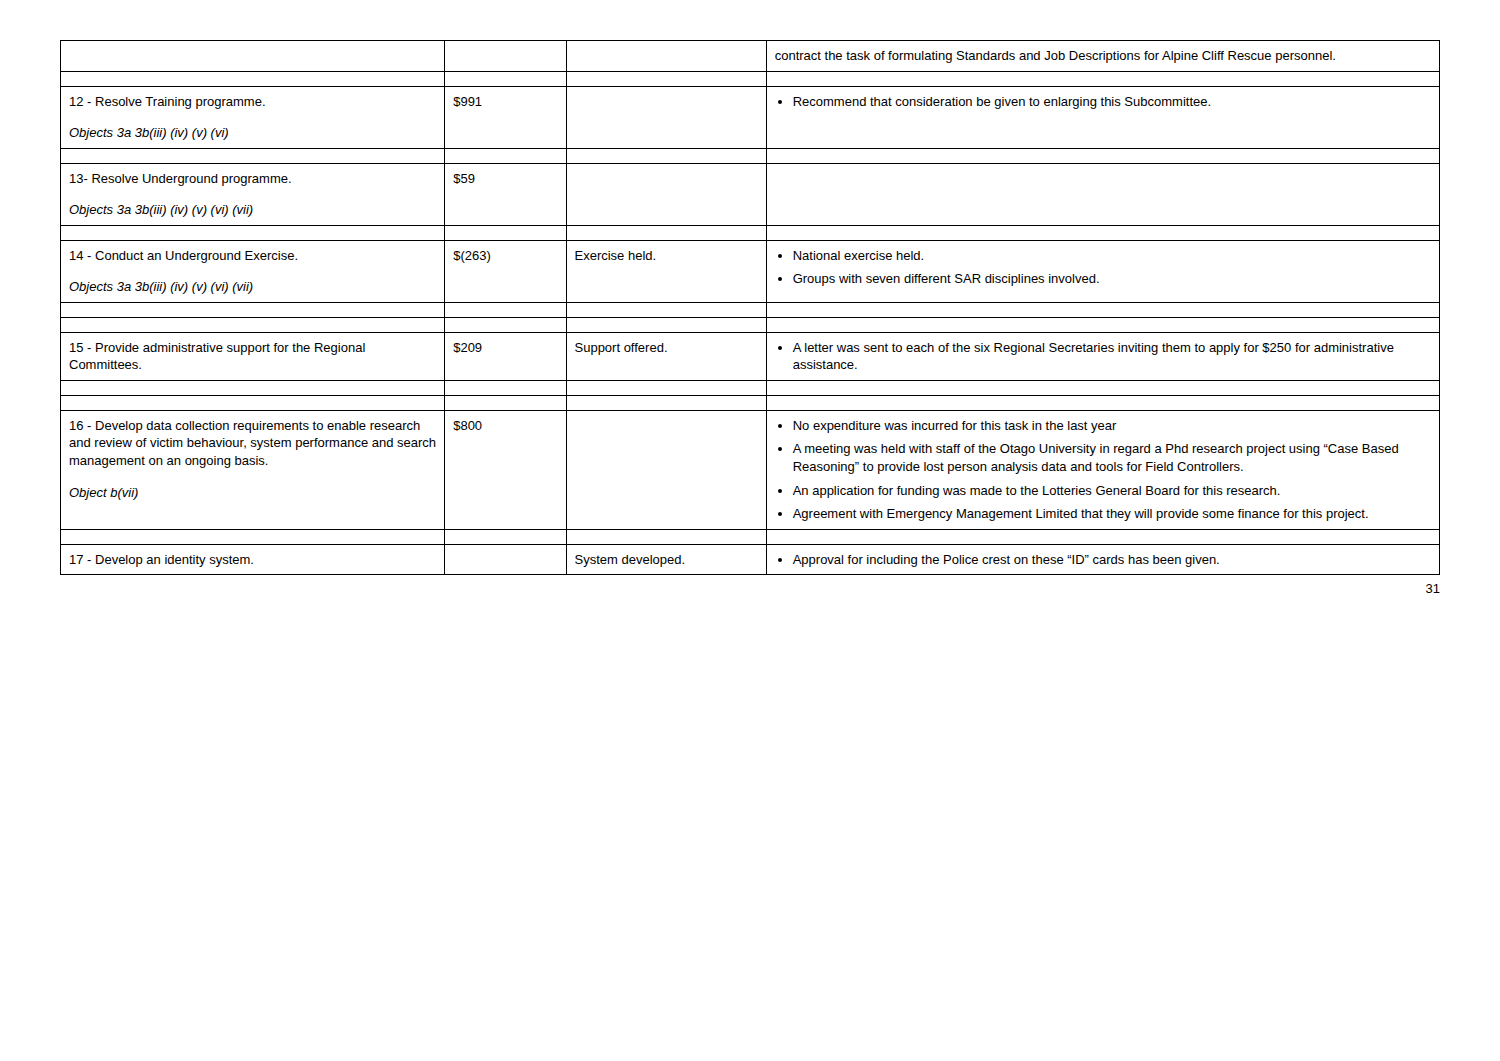| | | | contract the task of formulating Standards and Job Descriptions for Alpine Cliff Rescue personnel. |
| 12 - Resolve Training programme. Objects 3a 3b(iii) (iv) (v) (vi) | $991 | | Recommend that consideration be given to enlarging this Subcommittee. |
| 13- Resolve Underground programme. Objects 3a 3b(iii) (iv) (v) (vi) (vii) | $59 | | |
| 14 - Conduct an Underground Exercise. Objects 3a 3b(iii) (iv) (v) (vi) (vii) | $(263) | Exercise held. | National exercise held. Groups with seven different SAR disciplines involved. |
| 15 - Provide administrative support for the Regional Committees. | $209 | Support offered. | A letter was sent to each of the six Regional Secretaries inviting them to apply for $250 for administrative assistance. |
| 16 - Develop data collection requirements to enable research and review of victim behaviour, system performance and search management on an ongoing basis. Object b(vii) | $800 | | No expenditure was incurred for this task in the last year A meeting was held with staff of the Otago University in regard a Phd research project using “Case Based Reasoning” to provide lost person analysis data and tools for Field Controllers. An application for funding was made to the Lotteries General Board for this research. Agreement with Emergency Management Limited that they will provide some finance for this project. |
| 17 - Develop an identity system. | | System developed. | Approval for including the Police crest on these “ID” cards has been given. |
31